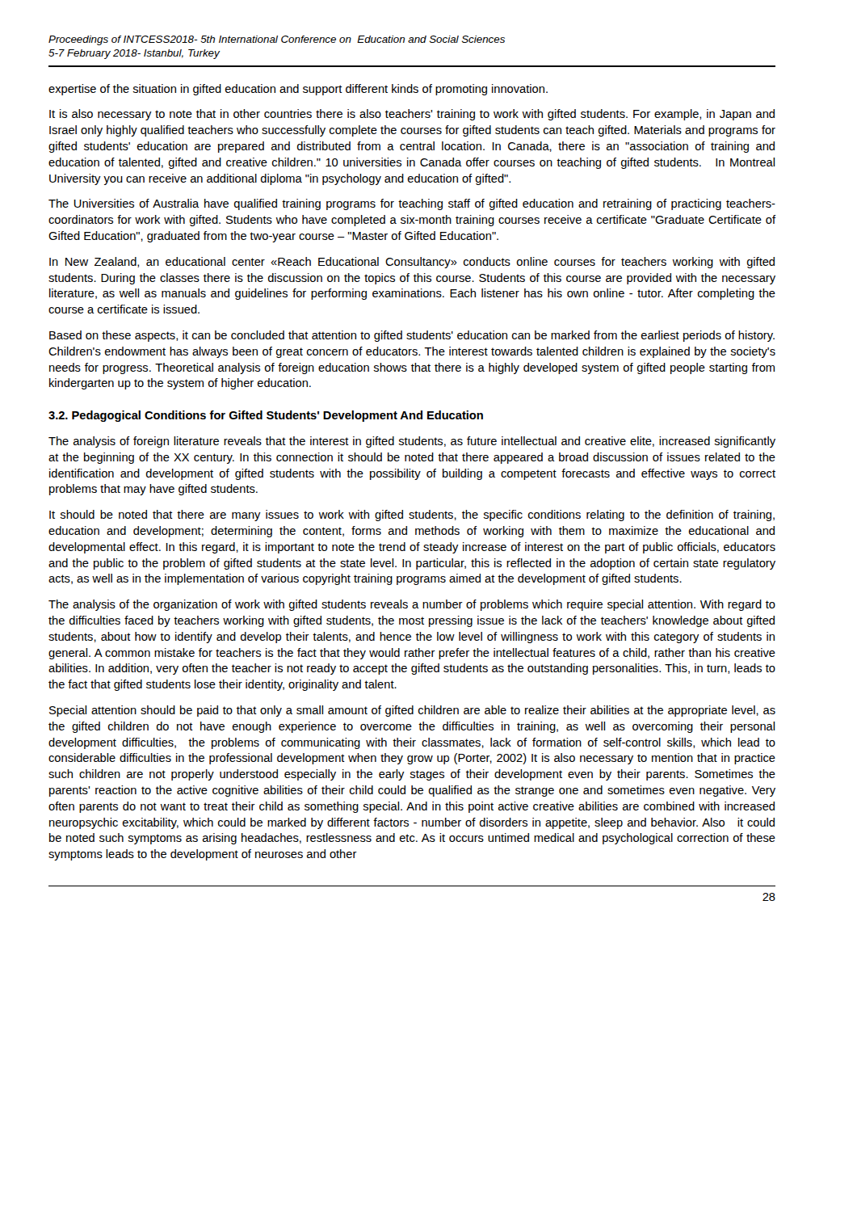Proceedings of INTCESS2018- 5th International Conference on Education and Social Sciences 5-7 February 2018- Istanbul, Turkey
expertise of the situation in gifted education and support different kinds of promoting innovation.
It is also necessary to note that in other countries there is also teachers' training to work with gifted students. For example, in Japan and Israel only highly qualified teachers who successfully complete the courses for gifted students can teach gifted. Materials and programs for gifted students' education are prepared and distributed from a central location. In Canada, there is an "association of training and education of talented, gifted and creative children." 10 universities in Canada offer courses on teaching of gifted students. In Montreal University you can receive an additional diploma "in psychology and education of gifted".
The Universities of Australia have qualified training programs for teaching staff of gifted education and retraining of practicing teachers-coordinators for work with gifted. Students who have completed a six-month training courses receive a certificate "Graduate Certificate of Gifted Education", graduated from the two-year course – "Master of Gifted Education".
In New Zealand, an educational center «Reach Educational Consultancy» conducts online courses for teachers working with gifted students. During the classes there is the discussion on the topics of this course. Students of this course are provided with the necessary literature, as well as manuals and guidelines for performing examinations. Each listener has his own online - tutor. After completing the course a certificate is issued.
Based on these aspects, it can be concluded that attention to gifted students' education can be marked from the earliest periods of history. Children's endowment has always been of great concern of educators. The interest towards talented children is explained by the society's needs for progress. Theoretical analysis of foreign education shows that there is a highly developed system of gifted people starting from kindergarten up to the system of higher education.
3.2. Pedagogical Conditions for Gifted Students' Development And Education
The analysis of foreign literature reveals that the interest in gifted students, as future intellectual and creative elite, increased significantly at the beginning of the XX century. In this connection it should be noted that there appeared a broad discussion of issues related to the identification and development of gifted students with the possibility of building a competent forecasts and effective ways to correct problems that may have gifted students.
It should be noted that there are many issues to work with gifted students, the specific conditions relating to the definition of training, education and development; determining the content, forms and methods of working with them to maximize the educational and developmental effect. In this regard, it is important to note the trend of steady increase of interest on the part of public officials, educators and the public to the problem of gifted students at the state level. In particular, this is reflected in the adoption of certain state regulatory acts, as well as in the implementation of various copyright training programs aimed at the development of gifted students.
The analysis of the organization of work with gifted students reveals a number of problems which require special attention. With regard to the difficulties faced by teachers working with gifted students, the most pressing issue is the lack of the teachers' knowledge about gifted students, about how to identify and develop their talents, and hence the low level of willingness to work with this category of students in general. A common mistake for teachers is the fact that they would rather prefer the intellectual features of a child, rather than his creative abilities. In addition, very often the teacher is not ready to accept the gifted students as the outstanding personalities. This, in turn, leads to the fact that gifted students lose their identity, originality and talent.
Special attention should be paid to that only a small amount of gifted children are able to realize their abilities at the appropriate level, as the gifted children do not have enough experience to overcome the difficulties in training, as well as overcoming their personal development difficulties, the problems of communicating with their classmates, lack of formation of self-control skills, which lead to considerable difficulties in the professional development when they grow up (Porter, 2002) It is also necessary to mention that in practice such children are not properly understood especially in the early stages of their development even by their parents. Sometimes the parents' reaction to the active cognitive abilities of their child could be qualified as the strange one and sometimes even negative. Very often parents do not want to treat their child as something special. And in this point active creative abilities are combined with increased neuropsychic excitability, which could be marked by different factors - number of disorders in appetite, sleep and behavior. Also it could be noted such symptoms as arising headaches, restlessness and etc. As it occurs untimed medical and psychological correction of these symptoms leads to the development of neuroses and other
28